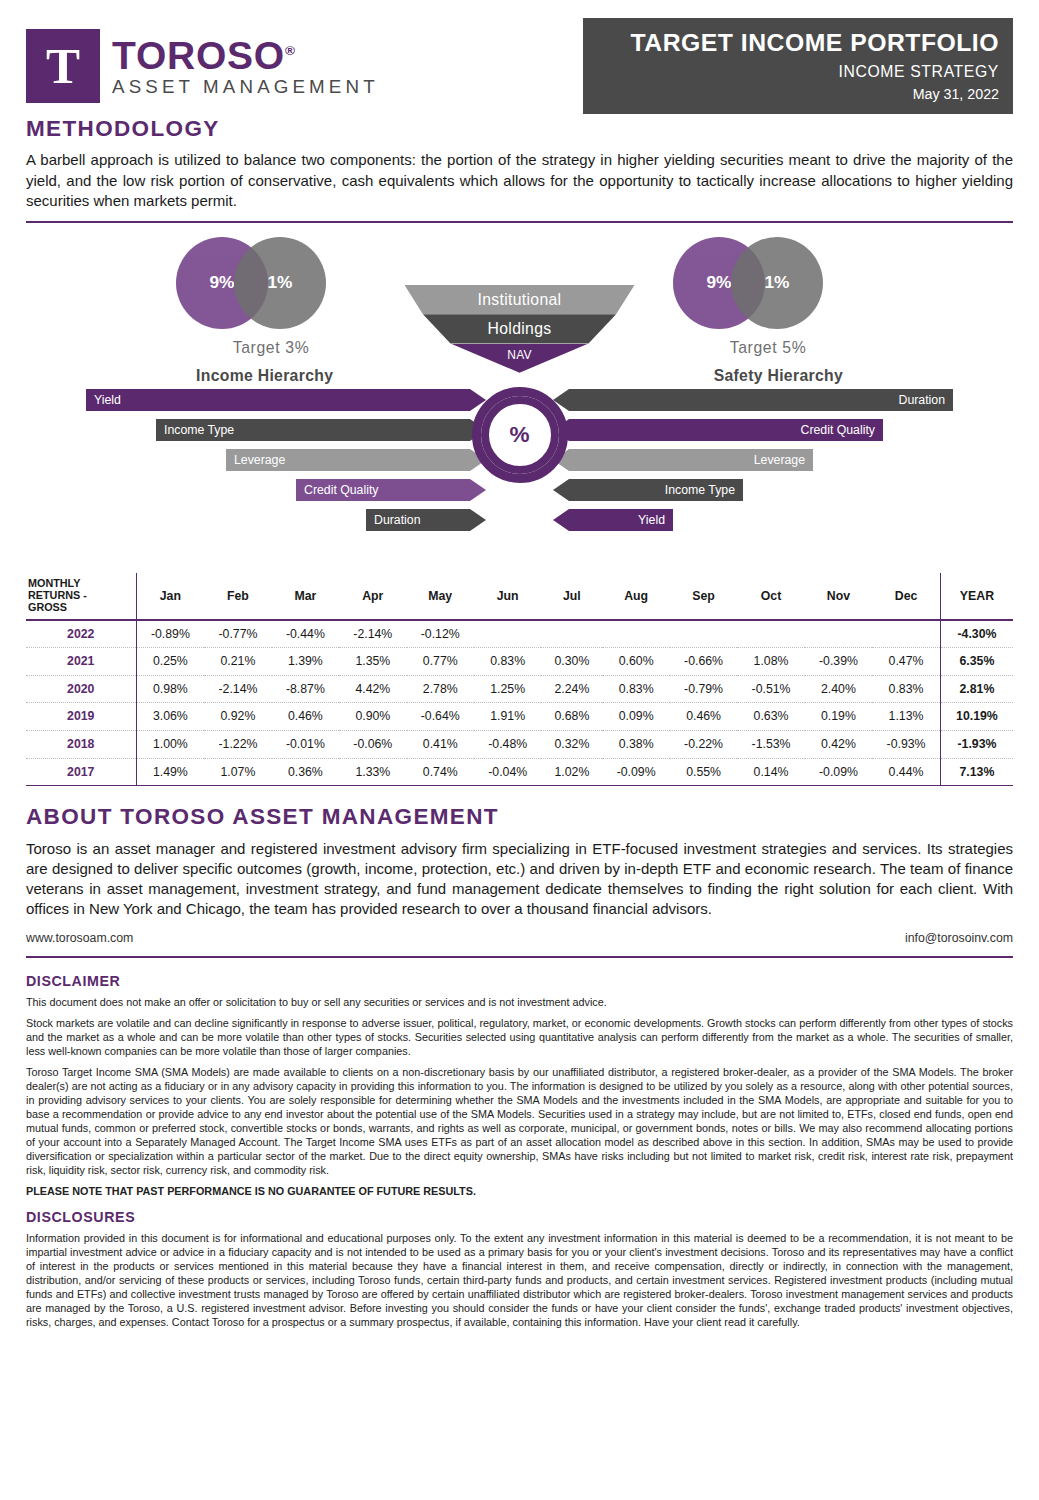T
TOROSO®
Asset Management
Target Income Portfolio
Income Strategy
May 31, 2022
METHODOLOGY
A barbell approach is utilized to balance two components: the portion of the strategy in higher yielding securities meant to drive the majority of the yield, and the low risk portion of conservative, cash equivalents which allows for the opportunity to tactically increase allocations to higher yielding securities when markets permit.
9%
1%
Target 3%
9%
1%
Target 5%
Institutional
Holdings
NAV
Income Hierarchy
Safety Hierarchy
%
Yield
Income Type
Leverage
Credit Quality
Duration
Duration
Credit Quality
Leverage
Income Type
Yield
Monthly returns, gross, by year
| MONTHLY RETURNS - GROSS | Jan | Feb | Mar | Apr | May | Jun | Jul | Aug | Sep | Oct | Nov | Dec | YEAR |
| --- | --- | --- | --- | --- | --- | --- | --- | --- | --- | --- | --- | --- | --- |
| 2022 | -0.89% | -0.77% | -0.44% | -2.14% | -0.12% | | | | | | | | -4.30% |
| 2021 | 0.25% | 0.21% | 1.39% | 1.35% | 0.77% | 0.83% | 0.30% | 0.60% | -0.66% | 1.08% | -0.39% | 0.47% | 6.35% |
| 2020 | 0.98% | -2.14% | -8.87% | 4.42% | 2.78% | 1.25% | 2.24% | 0.83% | -0.79% | -0.51% | 2.40% | 0.83% | 2.81% |
| 2019 | 3.06% | 0.92% | 0.46% | 0.90% | -0.64% | 1.91% | 0.68% | 0.09% | 0.46% | 0.63% | 0.19% | 1.13% | 10.19% |
| 2018 | 1.00% | -1.22% | -0.01% | -0.06% | 0.41% | -0.48% | 0.32% | 0.38% | -0.22% | -1.53% | 0.42% | -0.93% | -1.93% |
| 2017 | 1.49% | 1.07% | 0.36% | 1.33% | 0.74% | -0.04% | 1.02% | -0.09% | 0.55% | 0.14% | -0.09% | 0.44% | 7.13% |
ABOUT TOROSO ASSET MANAGEMENT
Toroso is an asset manager and registered investment advisory firm specializing in ETF-focused investment strategies and services. Its strategies are designed to deliver specific outcomes (growth, income, protection, etc.) and driven by in-depth ETF and economic research. The team of finance veterans in asset management, investment strategy, and fund management dedicate themselves to finding the right solution for each client. With offices in New York and Chicago, the team has provided research to over a thousand financial advisors.
www.torosoam.com info@torosoinv.com
DISCLAIMER
This document does not make an offer or solicitation to buy or sell any securities or services and is not investment advice.
Stock markets are volatile and can decline significantly in response to adverse issuer, political, regulatory, market, or economic developments. Growth stocks can perform differently from other types of stocks and the market as a whole and can be more volatile than other types of stocks. Securities selected using quantitative analysis can perform differently from the market as a whole. The securities of smaller, less well-known companies can be more volatile than those of larger companies.
Toroso Target Income SMA (SMA Models) are made available to clients on a non-discretionary basis by our unaffiliated distributor, a registered broker-dealer, as a provider of the SMA Models. The broker dealer(s) are not acting as a fiduciary or in any advisory capacity in providing this information to you. The information is designed to be utilized by you solely as a resource, along with other potential sources, in providing advisory services to your clients. You are solely responsible for determining whether the SMA Models and the investments included in the SMA Models, are appropriate and suitable for you to base a recommendation or provide advice to any end investor about the potential use of the SMA Models. Securities used in a strategy may include, but are not limited to, ETFs, closed end funds, open end mutual funds, common or preferred stock, convertible stocks or bonds, warrants, and rights as well as corporate, municipal, or government bonds, notes or bills. We may also recommend allocating portions of your account into a Separately Managed Account. The Target Income SMA uses ETFs as part of an asset allocation model as described above in this section. In addition, SMAs may be used to provide diversification or specialization within a particular sector of the market. Due to the direct equity ownership, SMAs have risks including but not limited to market risk, credit risk, interest rate risk, prepayment risk, liquidity risk, sector risk, currency risk, and commodity risk.
PLEASE NOTE THAT PAST PERFORMANCE IS NO GUARANTEE OF FUTURE RESULTS.
DISCLOSURES
Information provided in this document is for informational and educational purposes only. To the extent any investment information in this material is deemed to be a recommendation, it is not meant to be impartial investment advice or advice in a fiduciary capacity and is not intended to be used as a primary basis for you or your client's investment decisions. Toroso and its representatives may have a conflict of interest in the products or services mentioned in this material because they have a financial interest in them, and receive compensation, directly or indirectly, in connection with the management, distribution, and/or servicing of these products or services, including Toroso funds, certain third-party funds and products, and certain investment services. Registered investment products (including mutual funds and ETFs) and collective investment trusts managed by Toroso are offered by certain unaffiliated distributor which are registered broker-dealers. Toroso investment management services and products are managed by the Toroso, a U.S. registered investment advisor. Before investing you should consider the funds or have your client consider the funds', exchange traded products' investment objectives, risks, charges, and expenses. Contact Toroso for a prospectus or a summary prospectus, if available, containing this information. Have your client read it carefully.